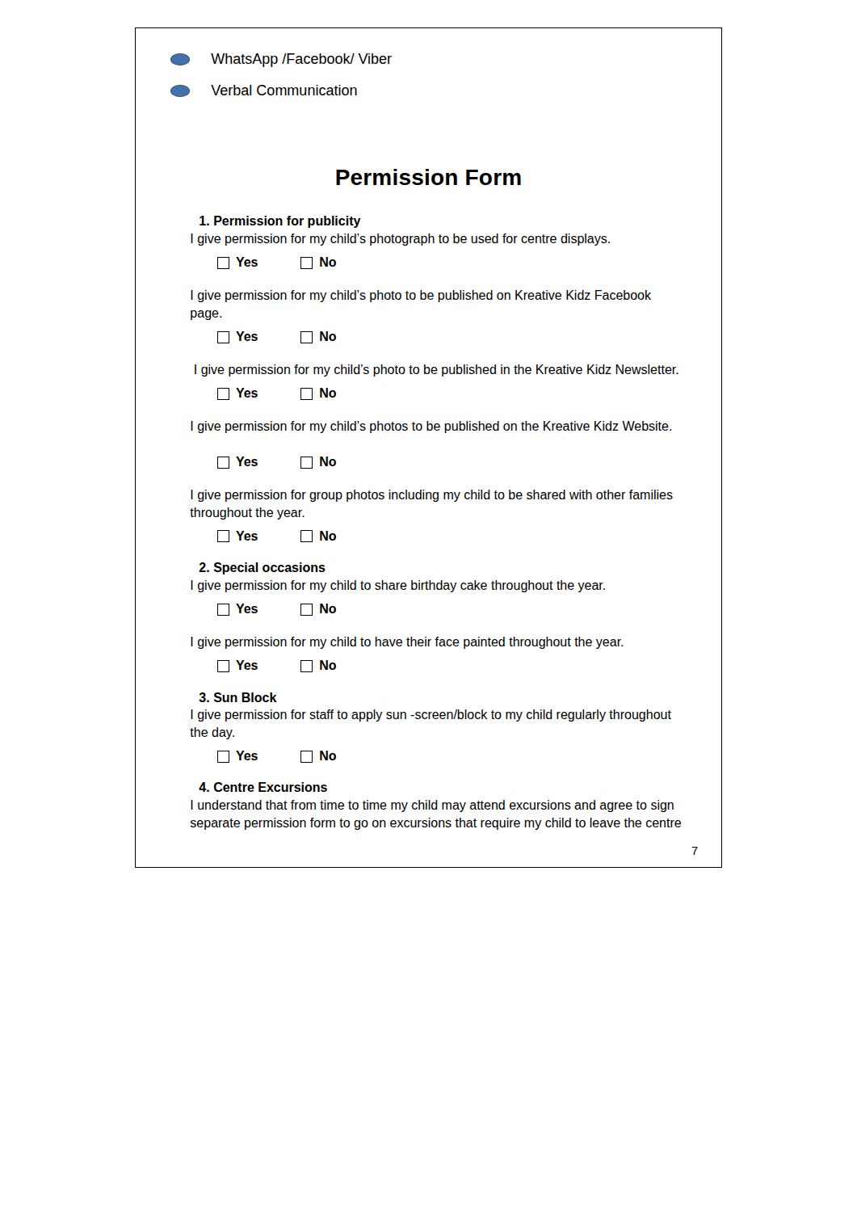WhatsApp /Facebook/ Viber
Verbal Communication
Permission Form
Permission for publicity
I give permission for my child’s photograph to be used for centre displays.
Yes No
I give permission for my child’s photo to be published on Kreative Kidz Facebook page.
Yes No
I give permission for my child’s photo to be published in the Kreative Kidz Newsletter.
Yes No
I give permission for my child’s photos to be published on the Kreative Kidz Website.
Yes No
I give permission for group photos including my child to be shared with other families throughout the year.
Yes No
Special occasions
I give permission for my child to share birthday cake throughout the year.
Yes No
I give permission for my child to have their face painted throughout the year.
Yes No
Sun Block
I give permission for staff to apply sun -screen/block to my child regularly throughout the day.
Yes No
Centre Excursions
I understand that from time to time my child may attend excursions and agree to sign separate permission form to go on excursions that require my child to leave the centre
7